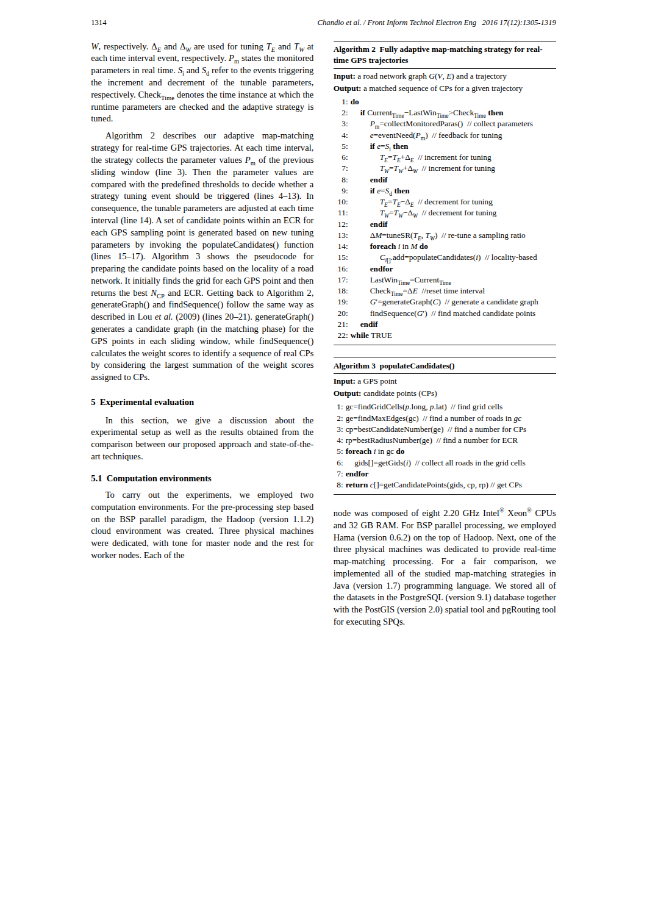1314 Chandio et al. / Front Inform Technol Electron Eng 2016 17(12):1305-1319
W, respectively. ΔE and ΔW are used for tuning TE and TW at each time interval event, respectively. Pm states the monitored parameters in real time. Si and Sd refer to the events triggering the increment and decrement of the tunable parameters, respectively. CheckTime denotes the time instance at which the runtime parameters are checked and the adaptive strategy is tuned.
Algorithm 2 describes our adaptive map-matching strategy for real-time GPS trajectories. At each time interval, the strategy collects the parameter values Pm of the previous sliding window (line 3). Then the parameter values are compared with the predefined thresholds to decide whether a strategy tuning event should be triggered (lines 4–13). In consequence, the tunable parameters are adjusted at each time interval (line 14). A set of candidate points within an ECR for each GPS sampling point is generated based on new tuning parameters by invoking the populateCandidates() function (lines 15–17). Algorithm 3 shows the pseudocode for preparing the candidate points based on the locality of a road network. It initially finds the grid for each GPS point and then returns the best NCP and ECR. Getting back to Algorithm 2, generateGraph() and findSequence() follow the same way as described in Lou et al. (2009) (lines 20–21). generateGraph() generates a candidate graph (in the matching phase) for the GPS points in each sliding window, while findSequence() calculates the weight scores to identify a sequence of real CPs by considering the largest summation of the weight scores assigned to CPs.
5 Experimental evaluation
In this section, we give a discussion about the experimental setup as well as the results obtained from the comparison between our proposed approach and state-of-the-art techniques.
5.1 Computation environments
To carry out the experiments, we employed two computation environments. For the pre-processing step based on the BSP parallel paradigm, the Hadoop (version 1.1.2) cloud environment was created. Three physical machines were dedicated, with tone for master node and the rest for worker nodes. Each of the
Algorithm 2 Fully adaptive map-matching strategy for real-time GPS trajectories
Input: a road network graph G(V, E) and a trajectory
Output: a matched sequence of CPs for a given trajectory
do
if CurrentTime−LastWinTime>CheckTime then
Pm=collectMonitoredParas() // collect parameters
e=eventNeed(Pm) // feedback for tuning
if e=Si then
TE=TE+ΔE // increment for tuning
TW=TW+ΔW // increment for tuning
endif
if e=Sd then
TE=TE−ΔE // decrement for tuning
TW=TW−ΔW // decrement for tuning
endif
ΔM=tuneSR(TE, TW) // re-tune a sampling ratio
foreach i in M do
Ci[].add=populateCandidates(i) // locality-based
endfor
LastWinTime=CurrentTime
CheckTime=ΔE //reset time interval
G′=generateGraph(C) // generate a candidate graph
findSequence(G′) // find matched candidate points
endif
while TRUE
Algorithm 3 populateCandidates()
Input: a GPS point
Output: candidate points (CPs)
gc=findGridCells(p.long, p.lat) // find grid cells
ge=findMaxEdges(gc) // find a number of roads in gc
cp=bestCandidateNumber(ge) // find a number for CPs
rp=bestRadiusNumber(ge) // find a number for ECR
foreach i in gc do
gids[]=getGids(i) // collect all roads in the grid cells
endfor
return c[]=getCandidatePoints(gids, cp, rp) // get CPs
node was composed of eight 2.20 GHz Intel® Xeon® CPUs and 32 GB RAM. For BSP parallel processing, we employed Hama (version 0.6.2) on the top of Hadoop. Next, one of the three physical machines was dedicated to provide real-time map-matching processing. For a fair comparison, we implemented all of the studied map-matching strategies in Java (version 1.7) programming language. We stored all of the datasets in the PostgreSQL (version 9.1) database together with the PostGIS (version 2.0) spatial tool and pgRouting tool for executing SPQs.